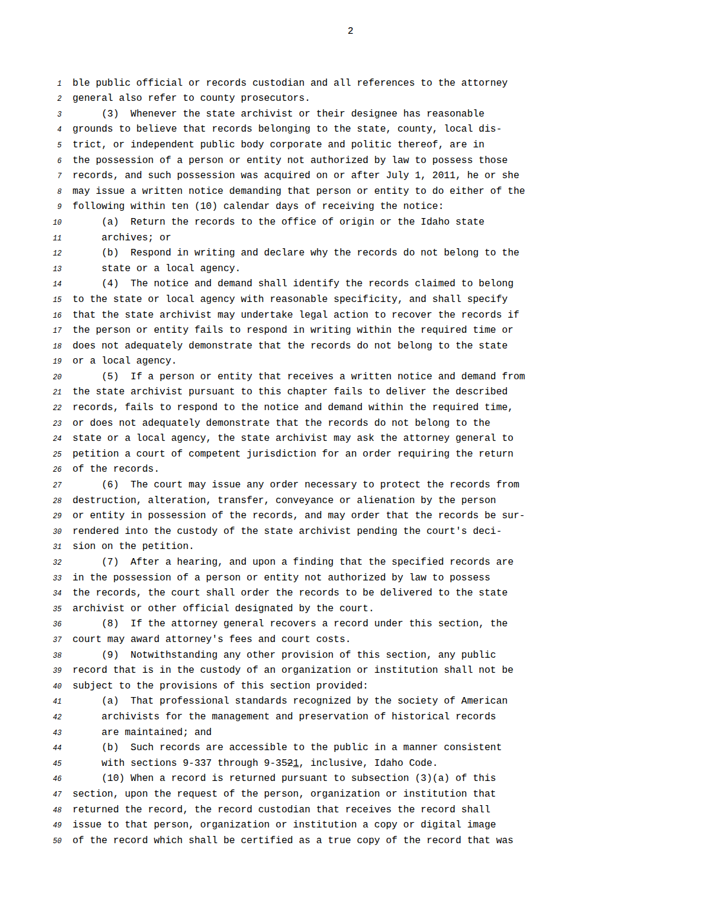2
1 ble public official or records custodian and all references to the attorney
2 general also refer to county prosecutors.
3 (3) Whenever the state archivist or their designee has reasonable
4 grounds to believe that records belonging to the state, county, local dis-
5 trict, or independent public body corporate and politic thereof, are in
6 the possession of a person or entity not authorized by law to possess those
7 records, and such possession was acquired on or after July 1, 2011, he or she
8 may issue a written notice demanding that person or entity to do either of the
9 following within ten (10) calendar days of receiving the notice:
10 (a) Return the records to the office of origin or the Idaho state
11 archives; or
12 (b) Respond in writing and declare why the records do not belong to the
13 state or a local agency.
14 (4) The notice and demand shall identify the records claimed to belong
15 to the state or local agency with reasonable specificity, and shall specify
16 that the state archivist may undertake legal action to recover the records if
17 the person or entity fails to respond in writing within the required time or
18 does not adequately demonstrate that the records do not belong to the state
19 or a local agency.
20 (5) If a person or entity that receives a written notice and demand from
21 the state archivist pursuant to this chapter fails to deliver the described
22 records, fails to respond to the notice and demand within the required time,
23 or does not adequately demonstrate that the records do not belong to the
24 state or a local agency, the state archivist may ask the attorney general to
25 petition a court of competent jurisdiction for an order requiring the return
26 of the records.
27 (6) The court may issue any order necessary to protect the records from
28 destruction, alteration, transfer, conveyance or alienation by the person
29 or entity in possession of the records, and may order that the records be sur-
30 rendered into the custody of the state archivist pending the court's deci-
31 sion on the petition.
32 (7) After a hearing, and upon a finding that the specified records are
33 in the possession of a person or entity not authorized by law to possess
34 the records, the court shall order the records to be delivered to the state
35 archivist or other official designated by the court.
36 (8) If the attorney general recovers a record under this section, the
37 court may award attorney's fees and court costs.
38 (9) Notwithstanding any other provision of this section, any public
39 record that is in the custody of an organization or institution shall not be
40 subject to the provisions of this section provided:
41 (a) That professional standards recognized by the society of American
42 archivists for the management and preservation of historical records
43 are maintained; and
44 (b) Such records are accessible to the public in a manner consistent
45 with sections 9-337 through 9-3521, inclusive, Idaho Code.
46 (10) When a record is returned pursuant to subsection (3)(a) of this
47 section, upon the request of the person, organization or institution that
48 returned the record, the record custodian that receives the record shall
49 issue to that person, organization or institution a copy or digital image
50 of the record which shall be certified as a true copy of the record that was